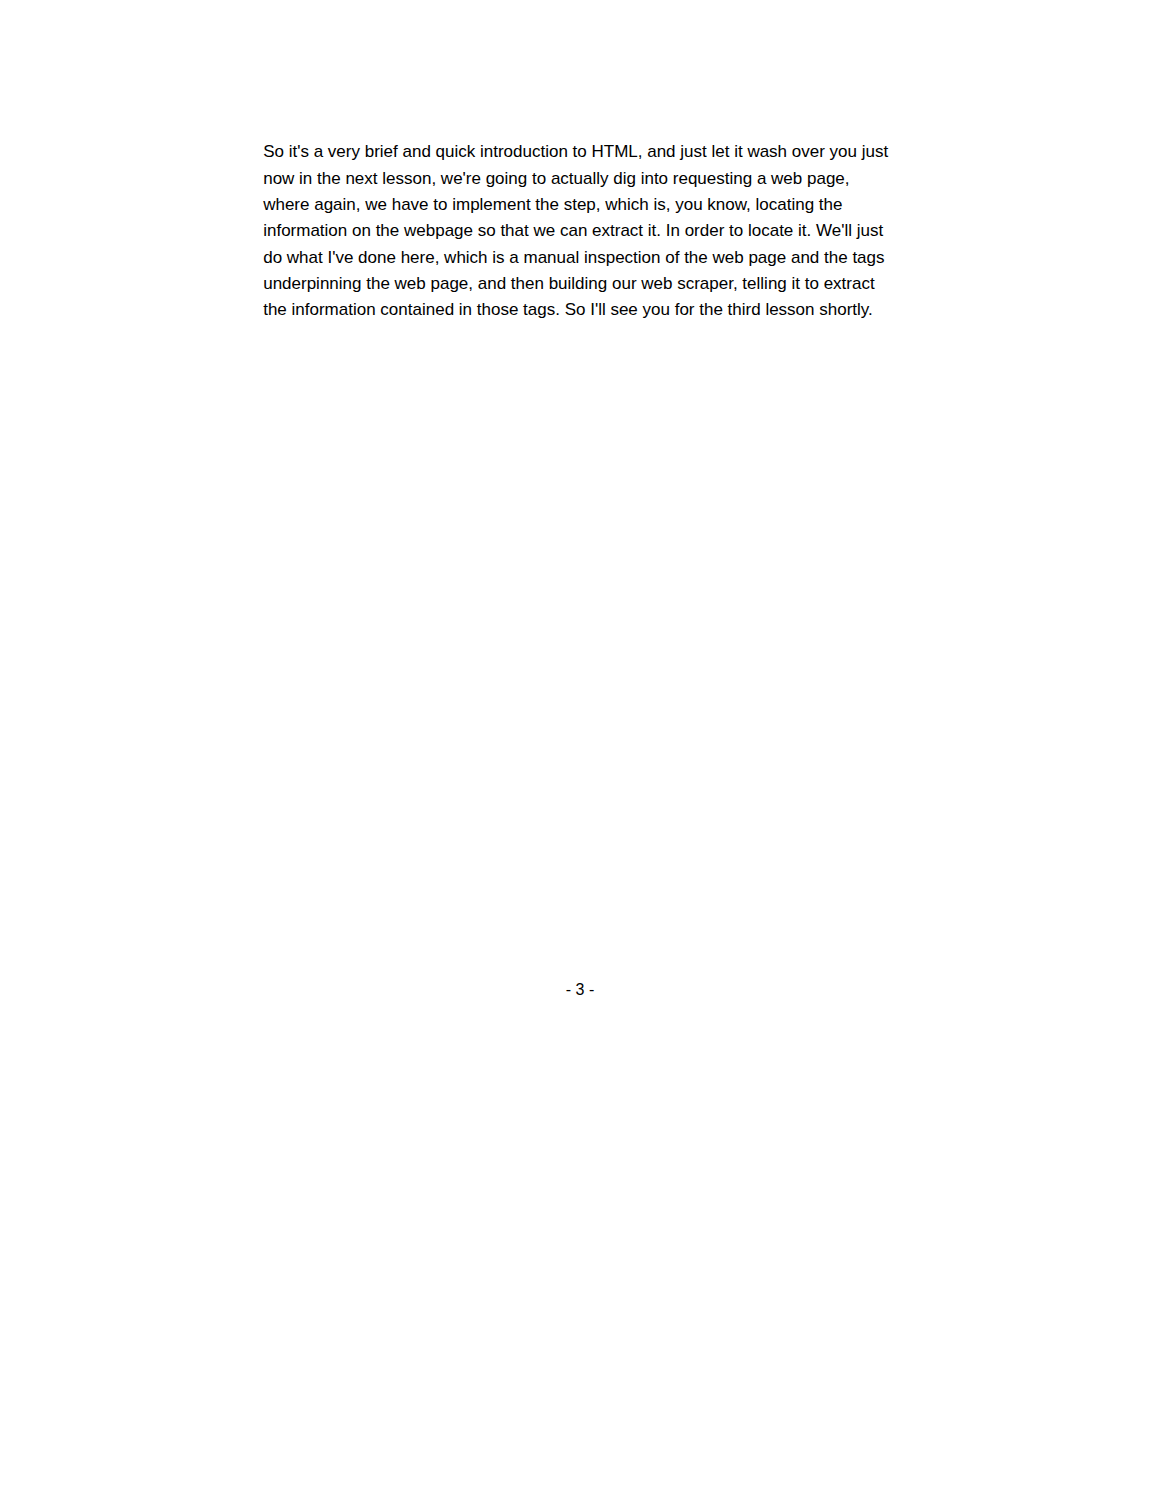So it's a very brief and quick introduction to HTML, and just let it wash over you just now in the next lesson, we're going to actually dig into requesting a web page, where again, we have to implement the step, which is, you know, locating the information on the webpage so that we can extract it. In order to locate it. We'll just do what I've done here, which is a manual inspection of the web page and the tags underpinning the web page, and then building our web scraper, telling it to extract the information contained in those tags. So I'll see you for the third lesson shortly.
- 3 -